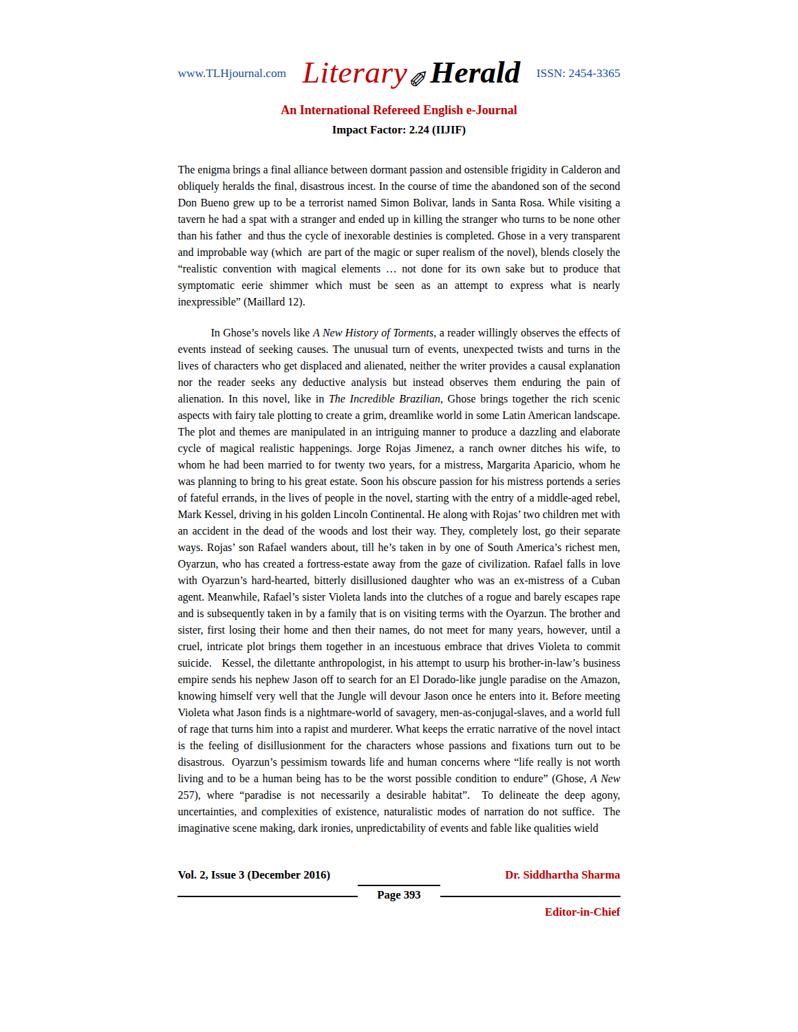www.TLHjournal.com
Literary✐Herald
ISSN: 2454-3365
An International Refereed English e-Journal
Impact Factor: 2.24 (IIJIF)
The enigma brings a final alliance between dormant passion and ostensible frigidity in Calderon and obliquely heralds the final, disastrous incest. In the course of time the abandoned son of the second Don Bueno grew up to be a terrorist named Simon Bolivar, lands in Santa Rosa. While visiting a tavern he had a spat with a stranger and ended up in killing the stranger who turns to be none other than his father and thus the cycle of inexorable destinies is completed. Ghose in a very transparent and improbable way (which are part of the magic or super realism of the novel), blends closely the “realistic convention with magical elements … not done for its own sake but to produce that symptomatic eerie shimmer which must be seen as an attempt to express what is nearly inexpressible” (Maillard 12).
In Ghose’s novels like A New History of Torments, a reader willingly observes the effects of events instead of seeking causes. The unusual turn of events, unexpected twists and turns in the lives of characters who get displaced and alienated, neither the writer provides a causal explanation nor the reader seeks any deductive analysis but instead observes them enduring the pain of alienation. In this novel, like in The Incredible Brazilian, Ghose brings together the rich scenic aspects with fairy tale plotting to create a grim, dreamlike world in some Latin American landscape. The plot and themes are manipulated in an intriguing manner to produce a dazzling and elaborate cycle of magical realistic happenings. Jorge Rojas Jimenez, a ranch owner ditches his wife, to whom he had been married to for twenty two years, for a mistress, Margarita Aparicio, whom he was planning to bring to his great estate. Soon his obscure passion for his mistress portends a series of fateful errands, in the lives of people in the novel, starting with the entry of a middle-aged rebel, Mark Kessel, driving in his golden Lincoln Continental. He along with Rojas’ two children met with an accident in the dead of the woods and lost their way. They, completely lost, go their separate ways. Rojas’ son Rafael wanders about, till he’s taken in by one of South America’s richest men, Oyarzun, who has created a fortress-estate away from the gaze of civilization. Rafael falls in love with Oyarzun’s hard-hearted, bitterly disillusioned daughter who was an ex-mistress of a Cuban agent. Meanwhile, Rafael’s sister Violeta lands into the clutches of a rogue and barely escapes rape and is subsequently taken in by a family that is on visiting terms with the Oyarzun. The brother and sister, first losing their home and then their names, do not meet for many years, however, until a cruel, intricate plot brings them together in an incestuous embrace that drives Violeta to commit suicide. Kessel, the dilettante anthropologist, in his attempt to usurp his brother-in-law’s business empire sends his nephew Jason off to search for an El Dorado-like jungle paradise on the Amazon, knowing himself very well that the Jungle will devour Jason once he enters into it. Before meeting Violeta what Jason finds is a nightmare-world of savagery, men-as-conjugal-slaves, and a world full of rage that turns him into a rapist and murderer. What keeps the erratic narrative of the novel intact is the feeling of disillusionment for the characters whose passions and fixations turn out to be disastrous. Oyarzun’s pessimism towards life and human concerns where “life really is not worth living and to be a human being has to be the worst possible condition to endure” (Ghose, A New 257), where “paradise is not necessarily a desirable habitat”. To delineate the deep agony, uncertainties, and complexities of existence, naturalistic modes of narration do not suffice. The imaginative scene making, dark ironies, unpredictability of events and fable like qualities wield
Vol. 2, Issue 3 (December 2016)
Dr. Siddhartha Sharma
Page 393
Editor-in-Chief